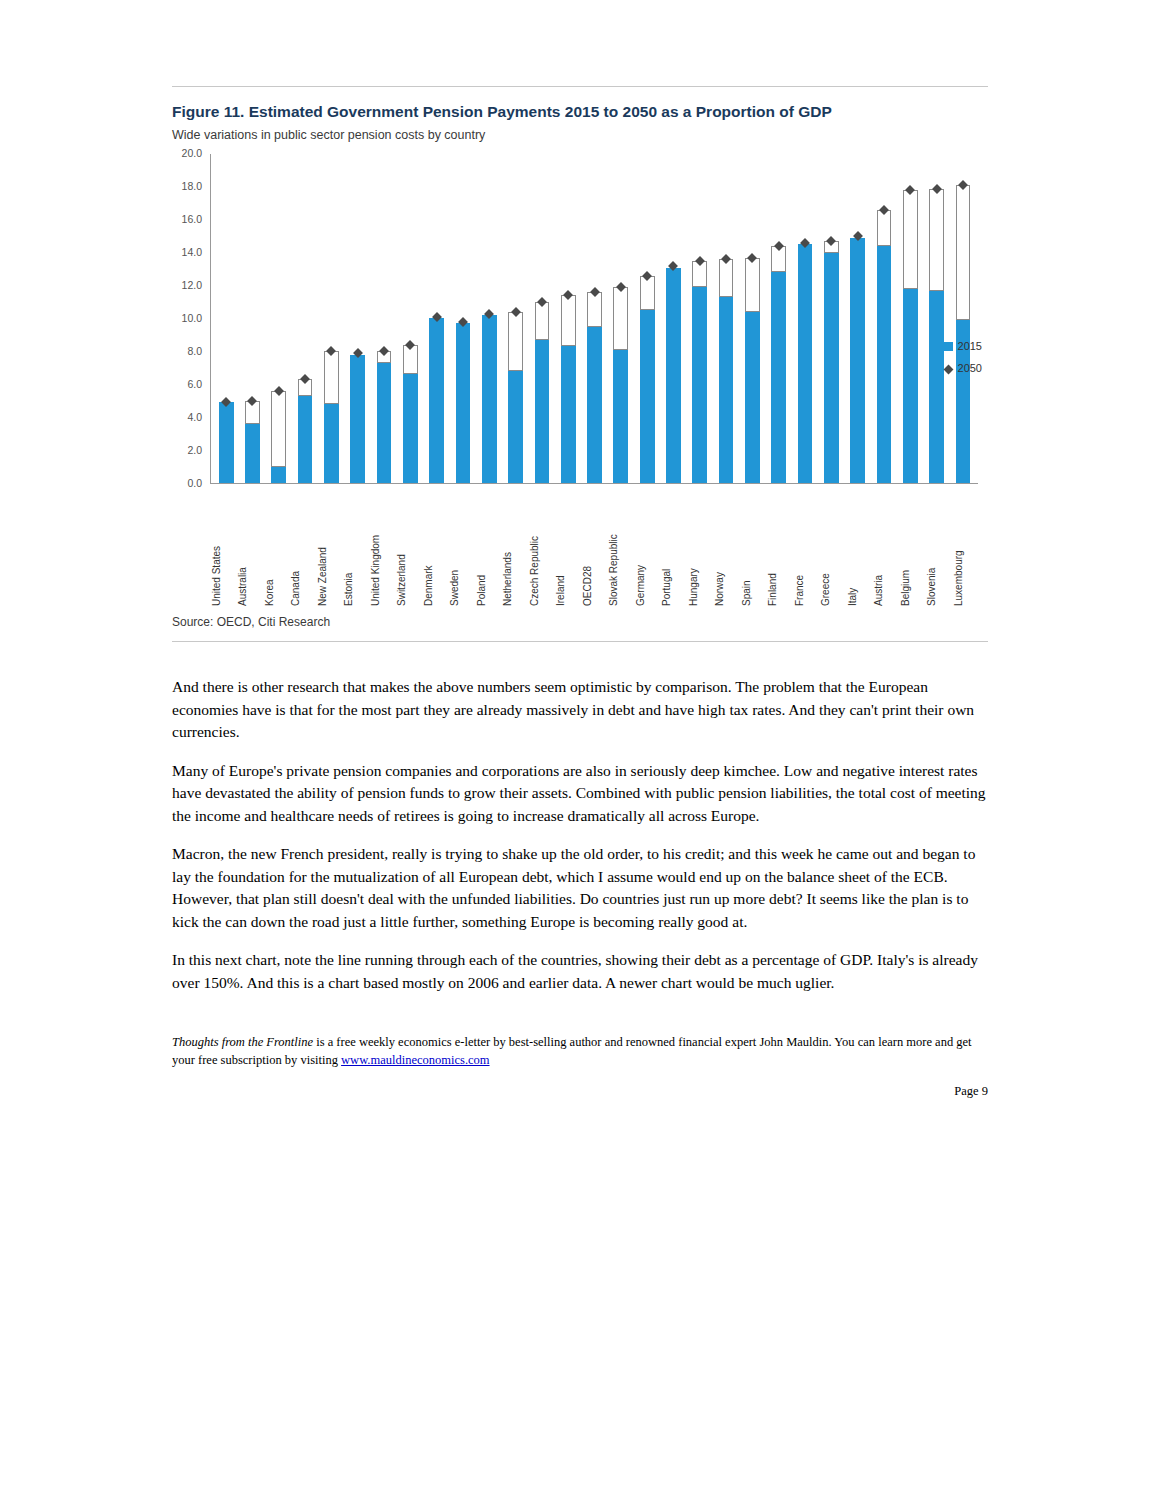Figure 11. Estimated Government Pension Payments 2015 to 2050 as a Proportion of GDP
Wide variations in public sector pension costs by country
20.0 18.0 16.0 14.0 12.0 10.0 8.0 6.0 4.0 2.0 0.0
2015
2050
United States
Australia
Korea
Canada
New Zealand
Estonia
United Kingdom
Switzerland
Denmark
Sweden
Poland
Netherlands
Czech Republic
Ireland
OECD28
Slovak Republic
Germany
Portugal
Hungary
Norway
Spain
Finland
France
Greece
Italy
Austria
Belgium
Slovenia
Luxembourg
Source: OECD, Citi Research
And there is other research that makes the above numbers seem optimistic by comparison. The problem that the European economies have is that for the most part they are already massively in debt and have high tax rates. And they can't print their own currencies.
Many of Europe's private pension companies and corporations are also in seriously deep kimchee. Low and negative interest rates have devastated the ability of pension funds to grow their assets. Combined with public pension liabilities, the total cost of meeting the income and healthcare needs of retirees is going to increase dramatically all across Europe.
Macron, the new French president, really is trying to shake up the old order, to his credit; and this week he came out and began to lay the foundation for the mutualization of all European debt, which I assume would end up on the balance sheet of the ECB. However, that plan still doesn't deal with the unfunded liabilities. Do countries just run up more debt? It seems like the plan is to kick the can down the road just a little further, something Europe is becoming really good at.
In this next chart, note the line running through each of the countries, showing their debt as a percentage of GDP. Italy's is already over 150%. And this is a chart based mostly on 2006 and earlier data. A newer chart would be much uglier.
Thoughts from the Frontline is a free weekly economics e-letter by best-selling author and renowned financial expert John Mauldin. You can learn more and get your free subscription by visiting www.mauldineconomics.com
Page 9